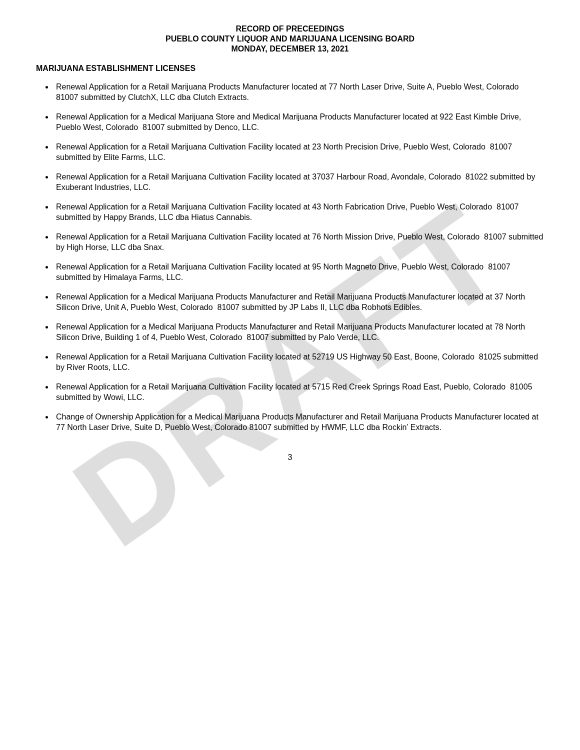DRAFT
RECORD OF PRECEEDINGS
PUEBLO COUNTY LIQUOR AND MARIJUANA LICENSING BOARD
MONDAY, DECEMBER 13, 2021
MARIJUANA ESTABLISHMENT LICENSES
Renewal Application for a Retail Marijuana Products Manufacturer located at 77 North Laser Drive, Suite A, Pueblo West, Colorado 81007 submitted by ClutchX, LLC dba Clutch Extracts.
Renewal Application for a Medical Marijuana Store and Medical Marijuana Products Manufacturer located at 922 East Kimble Drive, Pueblo West, Colorado 81007 submitted by Denco, LLC.
Renewal Application for a Retail Marijuana Cultivation Facility located at 23 North Precision Drive, Pueblo West, Colorado 81007 submitted by Elite Farms, LLC.
Renewal Application for a Retail Marijuana Cultivation Facility located at 37037 Harbour Road, Avondale, Colorado 81022 submitted by Exuberant Industries, LLC.
Renewal Application for a Retail Marijuana Cultivation Facility located at 43 North Fabrication Drive, Pueblo West, Colorado 81007 submitted by Happy Brands, LLC dba Hiatus Cannabis.
Renewal Application for a Retail Marijuana Cultivation Facility located at 76 North Mission Drive, Pueblo West, Colorado 81007 submitted by High Horse, LLC dba Snax.
Renewal Application for a Retail Marijuana Cultivation Facility located at 95 North Magneto Drive, Pueblo West, Colorado 81007 submitted by Himalaya Farms, LLC.
Renewal Application for a Medical Marijuana Products Manufacturer and Retail Marijuana Products Manufacturer located at 37 North Silicon Drive, Unit A, Pueblo West, Colorado 81007 submitted by JP Labs II, LLC dba Robhots Edibles.
Renewal Application for a Medical Marijuana Products Manufacturer and Retail Marijuana Products Manufacturer located at 78 North Silicon Drive, Building 1 of 4, Pueblo West, Colorado 81007 submitted by Palo Verde, LLC.
Renewal Application for a Retail Marijuana Cultivation Facility located at 52719 US Highway 50 East, Boone, Colorado 81025 submitted by River Roots, LLC.
Renewal Application for a Retail Marijuana Cultivation Facility located at 5715 Red Creek Springs Road East, Pueblo, Colorado 81005 submitted by Wowi, LLC.
Change of Ownership Application for a Medical Marijuana Products Manufacturer and Retail Marijuana Products Manufacturer located at 77 North Laser Drive, Suite D, Pueblo West, Colorado 81007 submitted by HWMF, LLC dba Rockin’ Extracts.
3